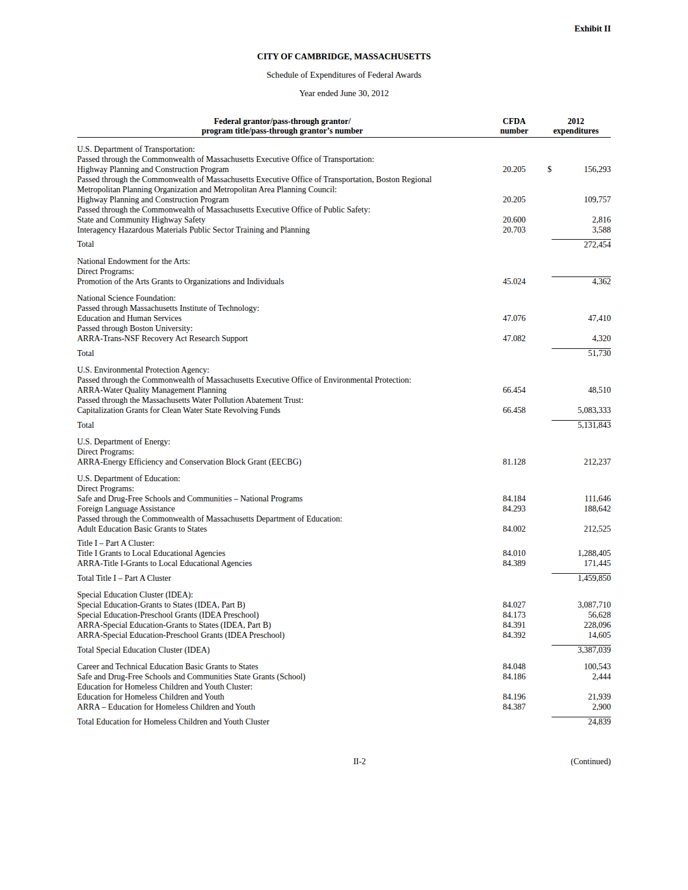Exhibit II
CITY OF CAMBRIDGE, MASSACHUSETTS
Schedule of Expenditures of Federal Awards
Year ended June 30, 2012
| Federal grantor/pass-through grantor/ program title/pass-through grantor’s number | CFDA number | 2012 expenditures |
| --- | --- | --- |
| U.S. Department of Transportation: | | | |
| Passed through the Commonwealth of Massachusetts Executive Office of Transportation: | | | |
| Highway Planning and Construction Program | 20.205 | $ | 156,293 |
| Passed through the Commonwealth of Massachusetts Executive Office of Transportation, Boston Regional | | | |
| Metropolitan Planning Organization and Metropolitan Area Planning Council: | | | |
| Highway Planning and Construction Program | 20.205 | | 109,757 |
| Passed through the Commonwealth of Massachusetts Executive Office of Public Safety: | | | |
| State and Community Highway Safety | 20.600 | | 2,816 |
| Interagency Hazardous Materials Public Sector Training and Planning | 20.703 | | 3,588 |
| Total | | | 272,454 |
| National Endowment for the Arts: | | | |
| Direct Programs: | | | |
| Promotion of the Arts Grants to Organizations and Individuals | 45.024 | | 4,362 |
| National Science Foundation: | | | |
| Passed through Massachusetts Institute of Technology: | | | |
| Education and Human Services | 47.076 | | 47,410 |
| Passed through Boston University: | | | |
| ARRA-Trans-NSF Recovery Act Research Support | 47.082 | | 4,320 |
| Total | | | 51,730 |
| U.S. Environmental Protection Agency: | | | |
| Passed through the Commonwealth of Massachusetts Executive Office of Environmental Protection: | | | |
| ARRA-Water Quality Management Planning | 66.454 | | 48,510 |
| Passed through the Massachusetts Water Pollution Abatement Trust: | | | |
| Capitalization Grants for Clean Water State Revolving Funds | 66.458 | | 5,083,333 |
| Total | | | 5,131,843 |
| U.S. Department of Energy: | | | |
| Direct Programs: | | | |
| ARRA-Energy Efficiency and Conservation Block Grant (EECBG) | 81.128 | | 212,237 |
| U.S. Department of Education: | | | |
| Direct Programs: | | | |
| Safe and Drug-Free Schools and Communities – National Programs | 84.184 | | 111,646 |
| Foreign Language Assistance | 84.293 | | 188,642 |
| Passed through the Commonwealth of Massachusetts Department of Education: | | | |
| Adult Education Basic Grants to States | 84.002 | | 212,525 |
| Title I – Part A Cluster: | | | |
| Title I Grants to Local Educational Agencies | 84.010 | | 1,288,405 |
| ARRA-Title I-Grants to Local Educational Agencies | 84.389 | | 171,445 |
| Total Title I – Part A Cluster | | | 1,459,850 |
| Special Education Cluster (IDEA): | | | |
| Special Education-Grants to States (IDEA, Part B) | 84.027 | | 3,087,710 |
| Special Education-Preschool Grants (IDEA Preschool) | 84.173 | | 56,628 |
| ARRA-Special Education-Grants to States (IDEA, Part B) | 84.391 | | 228,096 |
| ARRA-Special Education-Preschool Grants (IDEA Preschool) | 84.392 | | 14,605 |
| Total Special Education Cluster (IDEA) | | | 3,387,039 |
| Career and Technical Education Basic Grants to States | 84.048 | | 100,543 |
| Safe and Drug-Free Schools and Communities State Grants (School) | 84.186 | | 2,444 |
| Education for Homeless Children and Youth Cluster: | | | |
| Education for Homeless Children and Youth | 84.196 | | 21,939 |
| ARRA – Education for Homeless Children and Youth | 84.387 | | 2,900 |
| Total Education for Homeless Children and Youth Cluster | | | 24,839 |
II-2
(Continued)